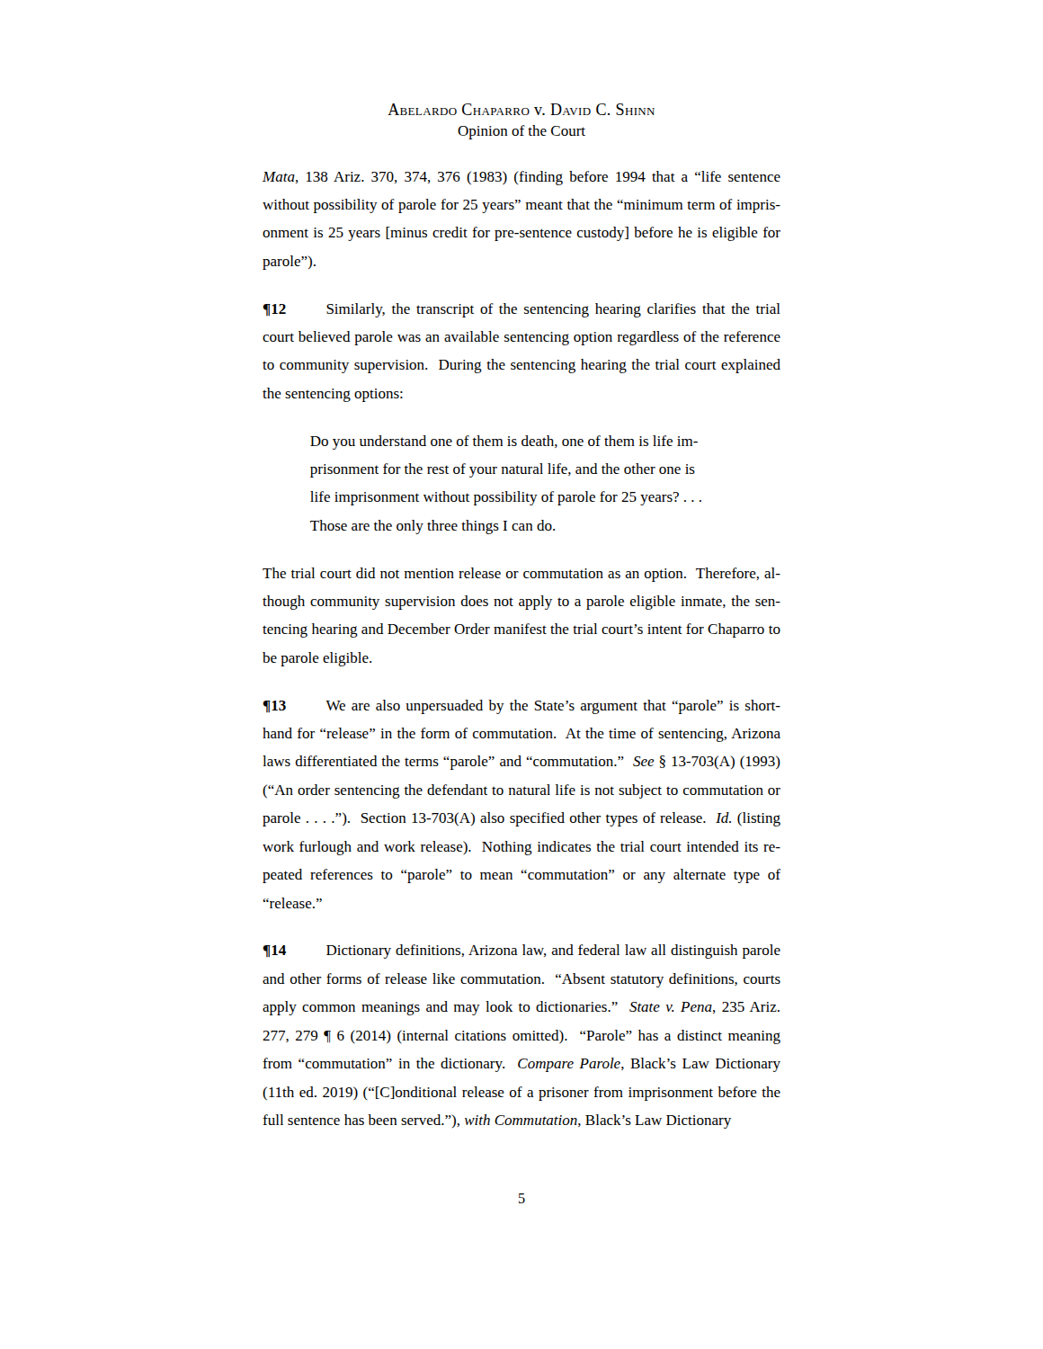Abelardo Chaparro v. David C. Shinn
Opinion of the Court
Mata, 138 Ariz. 370, 374, 376 (1983) (finding before 1994 that a “life sentence without possibility of parole for 25 years” meant that the “minimum term of imprisonment is 25 years [minus credit for pre-sentence custody] before he is eligible for parole”).
¶12 Similarly, the transcript of the sentencing hearing clarifies that the trial court believed parole was an available sentencing option regardless of the reference to community supervision. During the sentencing hearing the trial court explained the sentencing options:
Do you understand one of them is death, one of them is life imprisonment for the rest of your natural life, and the other one is life imprisonment without possibility of parole for 25 years? . . . Those are the only three things I can do.
The trial court did not mention release or commutation as an option. Therefore, although community supervision does not apply to a parole eligible inmate, the sentencing hearing and December Order manifest the trial court’s intent for Chaparro to be parole eligible.
¶13 We are also unpersuaded by the State’s argument that “parole” is shorthand for “release” in the form of commutation. At the time of sentencing, Arizona laws differentiated the terms “parole” and “commutation.” See § 13-703(A) (1993) (“An order sentencing the defendant to natural life is not subject to commutation or parole . . . .”). Section 13-703(A) also specified other types of release. Id. (listing work furlough and work release). Nothing indicates the trial court intended its repeated references to “parole” to mean “commutation” or any alternate type of “release.”
¶14 Dictionary definitions, Arizona law, and federal law all distinguish parole and other forms of release like commutation. “Absent statutory definitions, courts apply common meanings and may look to dictionaries.” State v. Pena, 235 Ariz. 277, 279 ¶ 6 (2014) (internal citations omitted). “Parole” has a distinct meaning from “commutation” in the dictionary. Compare Parole, Black’s Law Dictionary (11th ed. 2019) (“[C]onditional release of a prisoner from imprisonment before the full sentence has been served.”), with Commutation, Black’s Law Dictionary
5